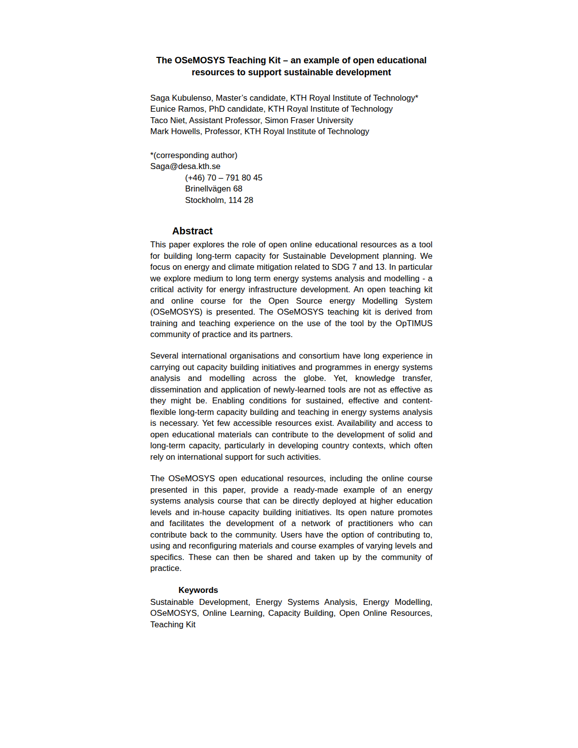The OSeMOSYS Teaching Kit – an example of open educational resources to support sustainable development
Saga Kubulenso, Master’s candidate, KTH Royal Institute of Technology*
Eunice Ramos, PhD candidate, KTH Royal Institute of Technology
Taco Niet, Assistant Professor, Simon Fraser University
Mark Howells, Professor, KTH Royal Institute of Technology
*(corresponding author)
Saga@desa.kth.se
(+46) 70 – 791 80 45
Brinellvägen 68
Stockholm, 114 28
Abstract
This paper explores the role of open online educational resources as a tool for building long-term capacity for Sustainable Development planning. We focus on energy and climate mitigation related to SDG 7 and 13. In particular we explore medium to long term energy systems analysis and modelling - a critical activity for energy infrastructure development. An open teaching kit and online course for the Open Source energy Modelling System (OSeMOSYS) is presented. The OSeMOSYS teaching kit is derived from training and teaching experience on the use of the tool by the OpTIMUS community of practice and its partners.
Several international organisations and consortium have long experience in carrying out capacity building initiatives and programmes in energy systems analysis and modelling across the globe. Yet, knowledge transfer, dissemination and application of newly-learned tools are not as effective as they might be. Enabling conditions for sustained, effective and content-flexible long-term capacity building and teaching in energy systems analysis is necessary. Yet few accessible resources exist. Availability and access to open educational materials can contribute to the development of solid and long-term capacity, particularly in developing country contexts, which often rely on international support for such activities.
The OSeMOSYS open educational resources, including the online course presented in this paper, provide a ready-made example of an energy systems analysis course that can be directly deployed at higher education levels and in-house capacity building initiatives. Its open nature promotes and facilitates the development of a network of practitioners who can contribute back to the community. Users have the option of contributing to, using and reconfiguring materials and course examples of varying levels and specifics. These can then be shared and taken up by the community of practice.
Keywords
Sustainable Development, Energy Systems Analysis, Energy Modelling, OSeMOSYS, Online Learning, Capacity Building, Open Online Resources, Teaching Kit